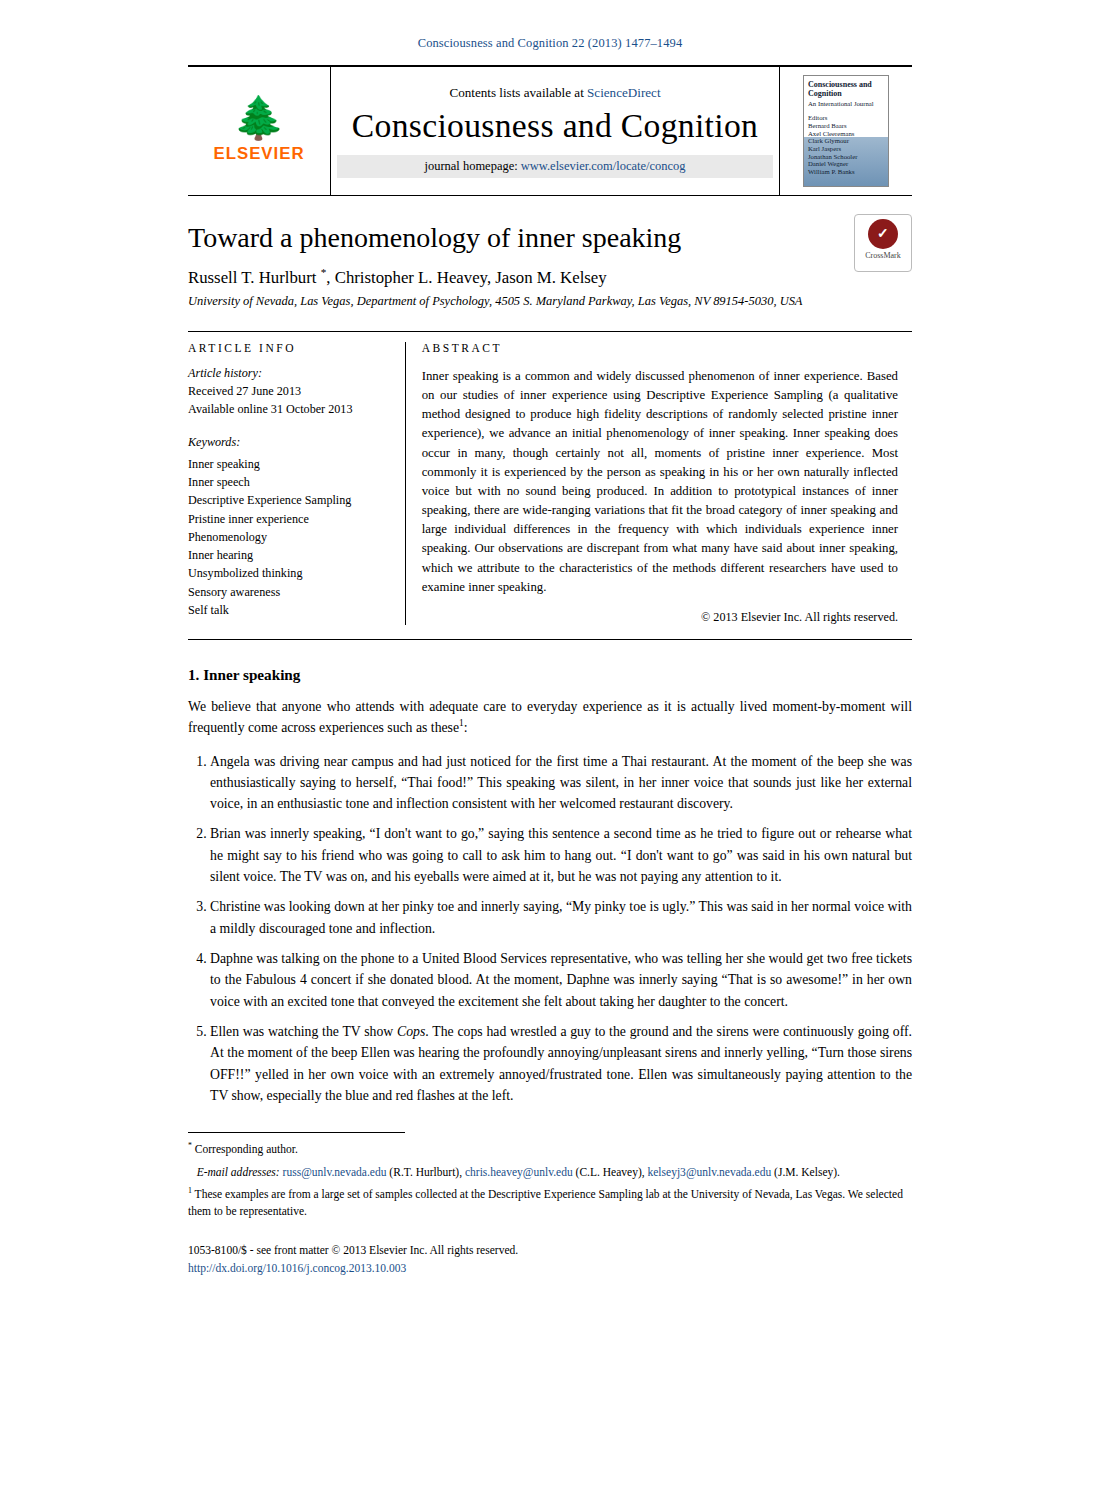Consciousness and Cognition 22 (2013) 1477–1494
| 🌲 ELSEVIER | Contents lists available at ScienceDirect Consciousness and Cognition journal homepage: www.elsevier.com/locate/concog | Consciousness and Cognition An International Journal Editors Bernard Baars Axel Cleeremans Clark Glymour Karl Jaspers Jonathan Schooler Daniel Wegner William P. Banks |
✓
CrossMark
Toward a phenomenology of inner speaking
Russell T. Hurlburt *, Christopher L. Heavey, Jason M. Kelsey
University of Nevada, Las Vegas, Department of Psychology, 4505 S. Maryland Parkway, Las Vegas, NV 89154-5030, USA
| Article info Article history: Received 27 June 2013 Available online 31 October 2013 Keywords: Inner speaking Inner speech Descriptive Experience Sampling Pristine inner experience Phenomenology Inner hearing Unsymbolized thinking Sensory awareness Self talk | Abstract Inner speaking is a common and widely discussed phenomenon of inner experience. Based on our studies of inner experience using Descriptive Experience Sampling (a qualitative method designed to produce high fidelity descriptions of randomly selected pristine inner experience), we advance an initial phenomenology of inner speaking. Inner speaking does occur in many, though certainly not all, moments of pristine inner experience. Most commonly it is experienced by the person as speaking in his or her own naturally inflected voice but with no sound being produced. In addition to prototypical instances of inner speaking, there are wide-ranging variations that fit the broad category of inner speaking and large individual differences in the frequency with which individuals experience inner speaking. Our observations are discrepant from what many have said about inner speaking, which we attribute to the characteristics of the methods different researchers have used to examine inner speaking. © 2013 Elsevier Inc. All rights reserved. |
1. Inner speaking
We believe that anyone who attends with adequate care to everyday experience as it is actually lived moment-by-moment will frequently come across experiences such as these1:
Angela was driving near campus and had just noticed for the first time a Thai restaurant. At the moment of the beep she was enthusiastically saying to herself, “Thai food!” This speaking was silent, in her inner voice that sounds just like her external voice, in an enthusiastic tone and inflection consistent with her welcomed restaurant discovery.
Brian was innerly speaking, “I don't want to go,” saying this sentence a second time as he tried to figure out or rehearse what he might say to his friend who was going to call to ask him to hang out. “I don't want to go” was said in his own natural but silent voice. The TV was on, and his eyeballs were aimed at it, but he was not paying any attention to it.
Christine was looking down at her pinky toe and innerly saying, “My pinky toe is ugly.” This was said in her normal voice with a mildly discouraged tone and inflection.
Daphne was talking on the phone to a United Blood Services representative, who was telling her she would get two free tickets to the Fabulous 4 concert if she donated blood. At the moment, Daphne was innerly saying “That is so awesome!” in her own voice with an excited tone that conveyed the excitement she felt about taking her daughter to the concert.
Ellen was watching the TV show Cops. The cops had wrestled a guy to the ground and the sirens were continuously going off. At the moment of the beep Ellen was hearing the profoundly annoying/unpleasant sirens and innerly yelling, “Turn those sirens OFF!!” yelled in her own voice with an extremely annoyed/frustrated tone. Ellen was simultaneously paying attention to the TV show, especially the blue and red flashes at the left.
* Corresponding author.
E-mail addresses: russ@unlv.nevada.edu (R.T. Hurlburt), chris.heavey@unlv.edu (C.L. Heavey), kelseyj3@unlv.nevada.edu (J.M. Kelsey).
1 These examples are from a large set of samples collected at the Descriptive Experience Sampling lab at the University of Nevada, Las Vegas. We selected them to be representative.
1053-8100/$ - see front matter © 2013 Elsevier Inc. All rights reserved.
http://dx.doi.org/10.1016/j.concog.2013.10.003